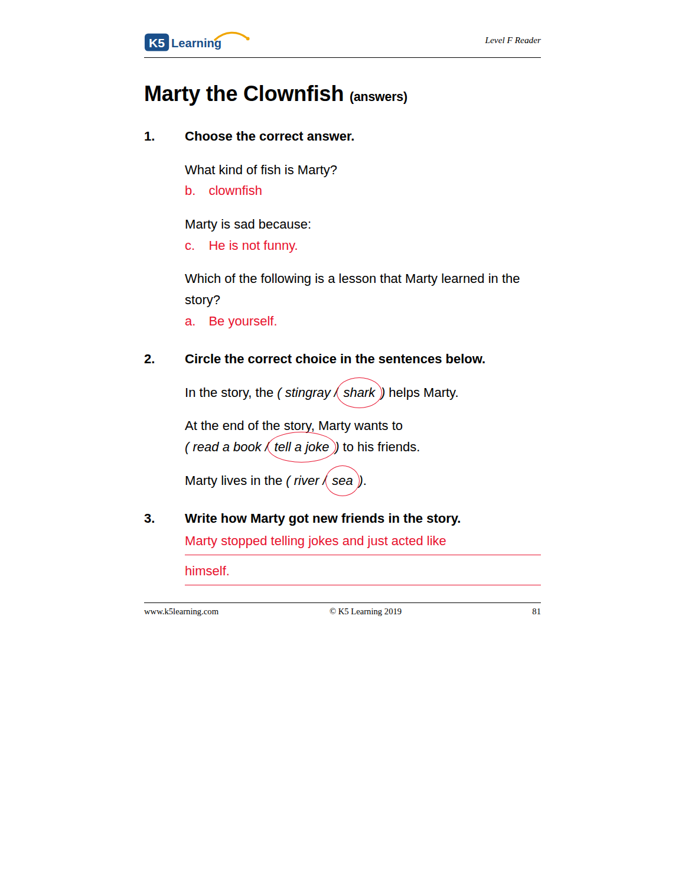K5 Learning
Level F Reader
Marty the Clownfish (answers)
1. Choose the correct answer.
What kind of fish is Marty?
b. clownfish
Marty is sad because:
c. He is not funny.
Which of the following is a lesson that Marty learned in the story?
a. Be yourself.
2. Circle the correct choice in the sentences below.
In the story, the ( stingray /shark) helps Marty.
At the end of the story, Marty wants to
( read a book /tell a joke) to his friends.
Marty lives in the ( river /sea).
3. Write how Marty got new friends in the story.
Marty stopped telling jokes and just acted like
himself.
www.k5learning.com
© K5 Learning 2019
81